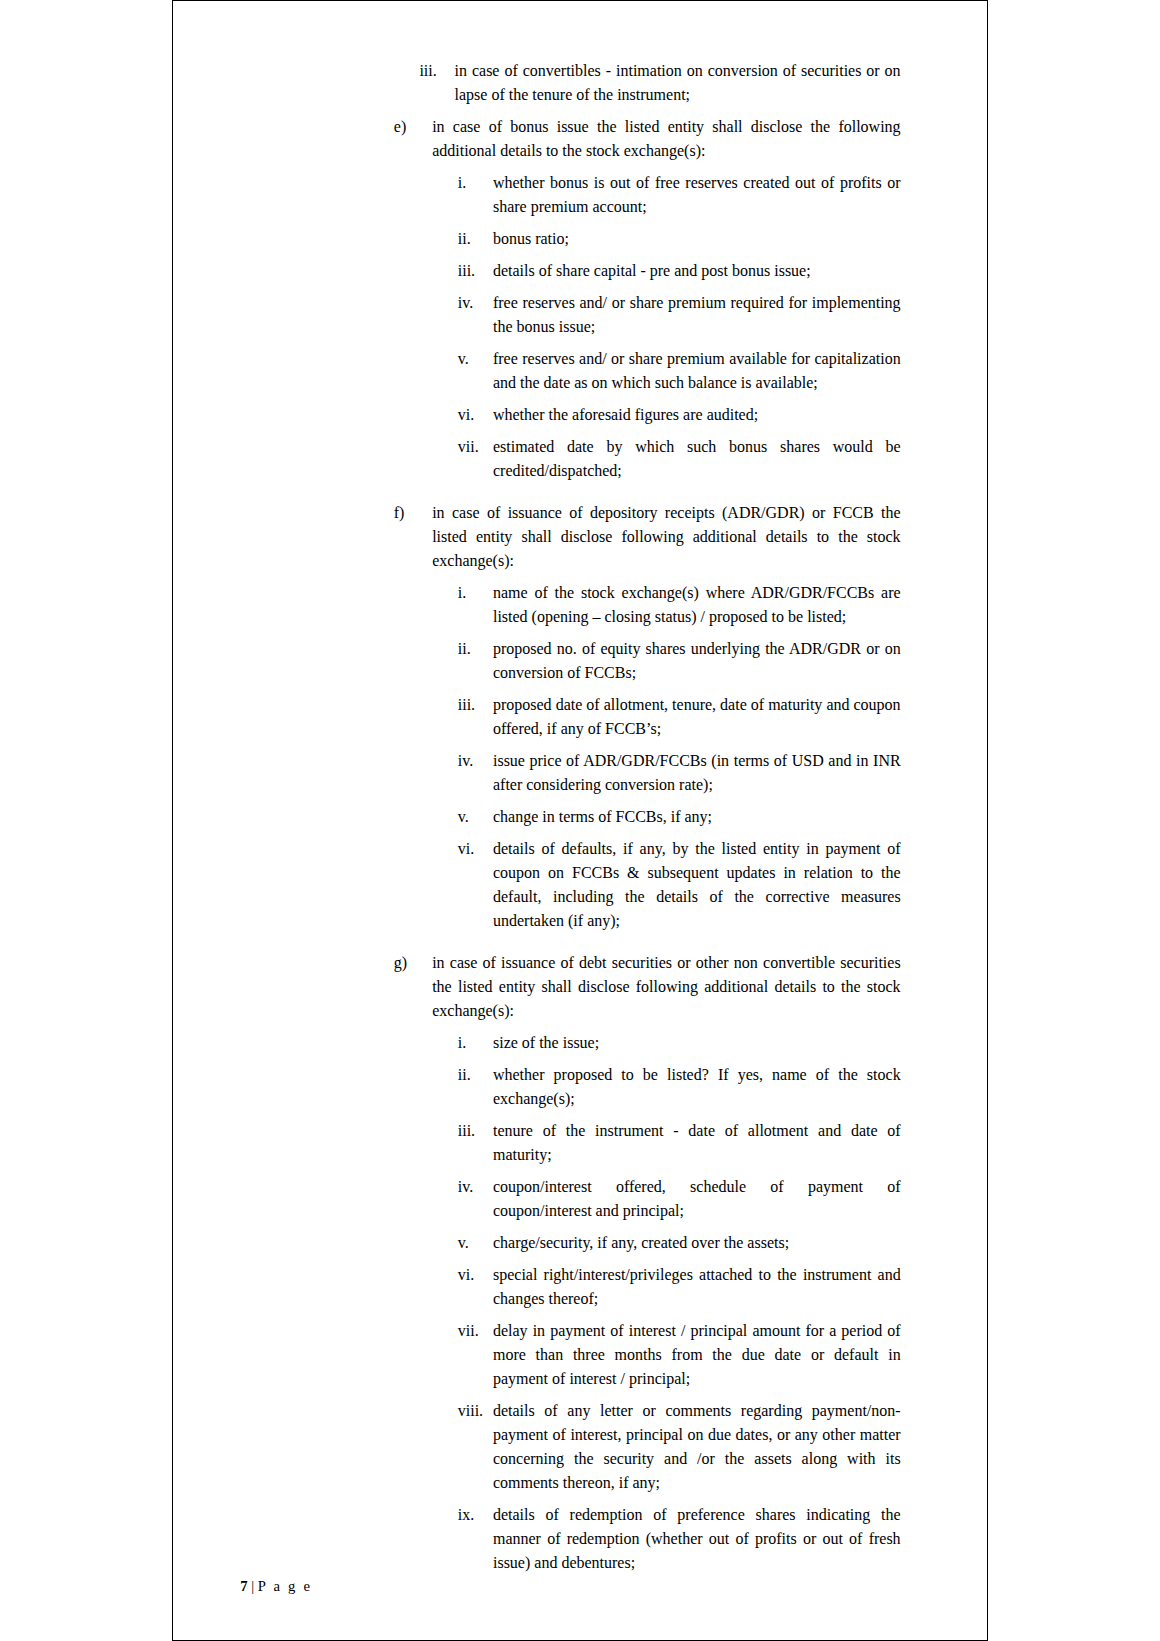iii.
in case of convertibles - intimation on conversion of securities or on lapse of the tenure of the instrument;
e)
in case of bonus issue the listed entity shall disclose the following additional details to the stock exchange(s):
i.
whether bonus is out of free reserves created out of profits or share premium account;
ii.
bonus ratio;
iii.
details of share capital - pre and post bonus issue;
iv.
free reserves and/ or share premium required for implementing the bonus issue;
v.
free reserves and/ or share premium available for capitalization and the date as on which such balance is available;
vi.
whether the aforesaid figures are audited;
vii.
estimated date by which such bonus shares would be credited/dispatched;
f)
in case of issuance of depository receipts (ADR/GDR) or FCCB the listed entity shall disclose following additional details to the stock exchange(s):
i.
name of the stock exchange(s) where ADR/GDR/FCCBs are listed (opening – closing status) / proposed to be listed;
ii.
proposed no. of equity shares underlying the ADR/GDR or on conversion of FCCBs;
iii.
proposed date of allotment, tenure, date of maturity and coupon offered, if any of FCCB’s;
iv.
issue price of ADR/GDR/FCCBs (in terms of USD and in INR after considering conversion rate);
v.
change in terms of FCCBs, if any;
vi.
details of defaults, if any, by the listed entity in payment of coupon on FCCBs & subsequent updates in relation to the default, including the details of the corrective measures undertaken (if any);
g)
in case of issuance of debt securities or other non convertible securities the listed entity shall disclose following additional details to the stock exchange(s):
i.
size of the issue;
ii.
whether proposed to be listed? If yes, name of the stock exchange(s);
iii.
tenure of the instrument - date of allotment and date of maturity;
iv.
coupon/interest offered, schedule of payment of coupon/interest and principal;
v.
charge/security, if any, created over the assets;
vi.
special right/interest/privileges attached to the instrument and changes thereof;
vii.
delay in payment of interest / principal amount for a period of more than three months from the due date or default in payment of interest / principal;
viii.
details of any letter or comments regarding payment/non-payment of interest, principal on due dates, or any other matter concerning the security and /or the assets along with its comments thereon, if any;
ix.
details of redemption of preference shares indicating the manner of redemption (whether out of profits or out of fresh issue) and debentures;
7|P a g e